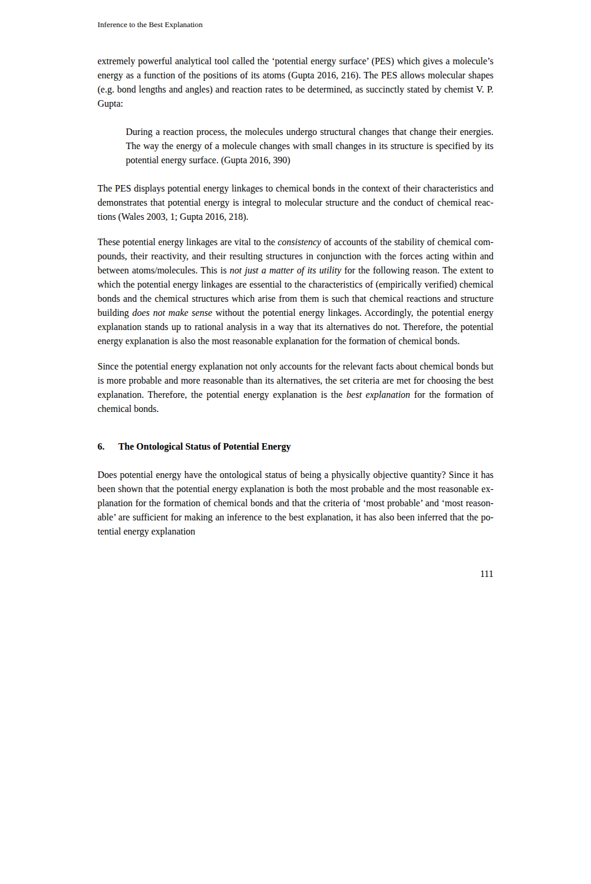Inference to the Best Explanation
extremely powerful analytical tool called the ‘potential energy surface’ (PES) which gives a molecule’s energy as a function of the positions of its atoms (Gupta 2016, 216). The PES allows molecular shapes (e.g. bond lengths and angles) and reaction rates to be determined, as succinctly stated by chemist V. P. Gupta:
During a reaction process, the molecules undergo structural changes that change their energies. The way the energy of a molecule changes with small changes in its structure is specified by its potential energy surface. (Gupta 2016, 390)
The PES displays potential energy linkages to chemical bonds in the context of their characteristics and demonstrates that potential energy is integral to molecular structure and the conduct of chemical reactions (Wales 2003, 1; Gupta 2016, 218).
These potential energy linkages are vital to the consistency of accounts of the stability of chemical compounds, their reactivity, and their resulting structures in conjunction with the forces acting within and between atoms/molecules. This is not just a matter of its utility for the following reason. The extent to which the potential energy linkages are essential to the characteristics of (empirically verified) chemical bonds and the chemical structures which arise from them is such that chemical reactions and structure building does not make sense without the potential energy linkages. Accordingly, the potential energy explanation stands up to rational analysis in a way that its alternatives do not. Therefore, the potential energy explanation is also the most reasonable explanation for the formation of chemical bonds.
Since the potential energy explanation not only accounts for the relevant facts about chemical bonds but is more probable and more reasonable than its alternatives, the set criteria are met for choosing the best explanation. Therefore, the potential energy explanation is the best explanation for the formation of chemical bonds.
6. The Ontological Status of Potential Energy
Does potential energy have the ontological status of being a physically objective quantity? Since it has been shown that the potential energy explanation is both the most probable and the most reasonable explanation for the formation of chemical bonds and that the criteria of ‘most probable’ and ‘most reasonable’ are sufficient for making an inference to the best explanation, it has also been inferred that the potential energy explanation
111